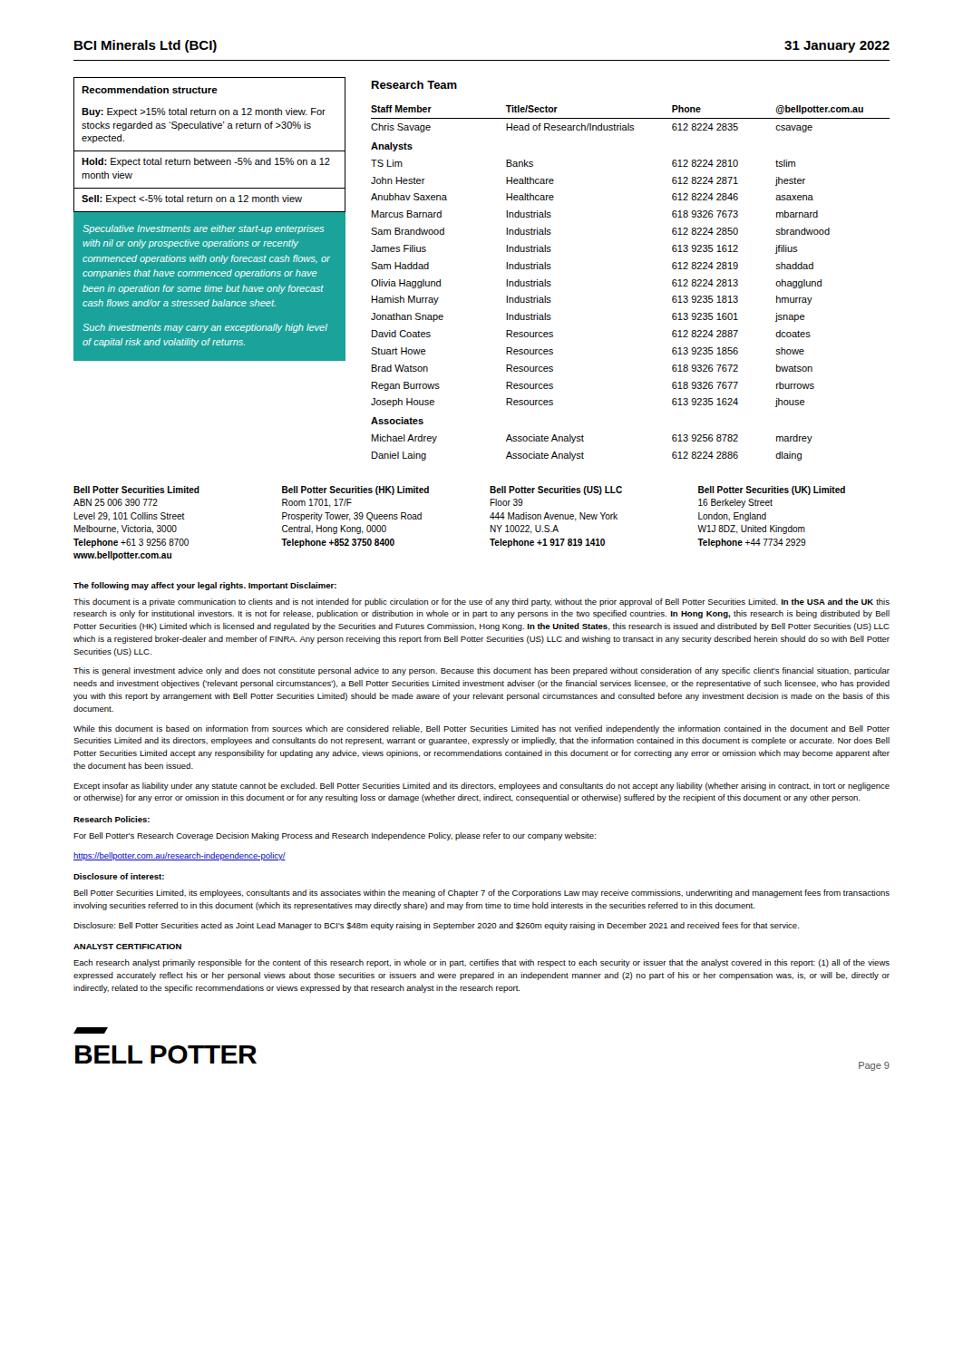BCI Minerals Ltd (BCI)
31 January 2022
Recommendation structure
Buy: Expect >15% total return on a 12 month view. For stocks regarded as ‘Speculative’ a return of >30% is expected.
Hold: Expect total return between -5% and 15% on a 12 month view
Sell: Expect <-5% total return on a 12 month view
Speculative Investments are either start-up enterprises with nil or only prospective operations or recently commenced operations with only forecast cash flows, or companies that have commenced operations or have been in operation for some time but have only forecast cash flows and/or a stressed balance sheet.
Such investments may carry an exceptionally high level of capital risk and volatility of returns.
Research Team
| Staff Member | Title/Sector | Phone | @bellpotter.com.au |
| --- | --- | --- | --- |
| Chris Savage | Head of Research/Industrials | 612 8224 2835 | csavage |
| Analysts |
| TS Lim | Banks | 612 8224 2810 | tslim |
| John Hester | Healthcare | 612 8224 2871 | jhester |
| Anubhav Saxena | Healthcare | 612 8224 2846 | asaxena |
| Marcus Barnard | Industrials | 618 9326 7673 | mbarnard |
| Sam Brandwood | Industrials | 612 8224 2850 | sbrandwood |
| James Filius | Industrials | 613 9235 1612 | jfilius |
| Sam Haddad | Industrials | 612 8224 2819 | shaddad |
| Olivia Hagglund | Industrials | 612 8224 2813 | ohagglund |
| Hamish Murray | Industrials | 613 9235 1813 | hmurray |
| Jonathan Snape | Industrials | 613 9235 1601 | jsnape |
| David Coates | Resources | 612 8224 2887 | dcoates |
| Stuart Howe | Resources | 613 9235 1856 | showe |
| Brad Watson | Resources | 618 9326 7672 | bwatson |
| Regan Burrows | Resources | 618 9326 7677 | rburrows |
| Joseph House | Resources | 613 9235 1624 | jhouse |
| Associates |
| Michael Ardrey | Associate Analyst | 613 9256 8782 | mardrey |
| Daniel Laing | Associate Analyst | 612 8224 2886 | dlaing |
Bell Potter Securities Limited
ABN 25 006 390 772
Level 29, 101 Collins Street
Melbourne, Victoria, 3000
Telephone +61 3 9256 8700
www.bellpotter.com.au
Bell Potter Securities (HK) Limited
Room 1701, 17/F
Prosperity Tower, 39 Queens Road
Central, Hong Kong, 0000
Telephone +852 3750 8400
Bell Potter Securities (US) LLC
Floor 39
444 Madison Avenue, New York
NY 10022, U.S.A
Telephone +1 917 819 1410
Bell Potter Securities (UK) Limited
16 Berkeley Street
London, England
W1J 8DZ, United Kingdom
Telephone +44 7734 2929
The following may affect your legal rights. Important Disclaimer:
This document is a private communication to clients and is not intended for public circulation or for the use of any third party, without the prior approval of Bell Potter Securities Limited. In the USA and the UK this research is only for institutional investors. It is not for release, publication or distribution in whole or in part to any persons in the two specified countries. In Hong Kong, this research is being distributed by Bell Potter Securities (HK) Limited which is licensed and regulated by the Securities and Futures Commission, Hong Kong. In the United States, this research is issued and distributed by Bell Potter Securities (US) LLC which is a registered broker-dealer and member of FINRA. Any person receiving this report from Bell Potter Securities (US) LLC and wishing to transact in any security described herein should do so with Bell Potter Securities (US) LLC.
This is general investment advice only and does not constitute personal advice to any person. Because this document has been prepared without consideration of any specific client's financial situation, particular needs and investment objectives ('relevant personal circumstances'), a Bell Potter Securities Limited investment adviser (or the financial services licensee, or the representative of such licensee, who has provided you with this report by arrangement with Bell Potter Securities Limited) should be made aware of your relevant personal circumstances and consulted before any investment decision is made on the basis of this document.
While this document is based on information from sources which are considered reliable, Bell Potter Securities Limited has not verified independently the information contained in the document and Bell Potter Securities Limited and its directors, employees and consultants do not represent, warrant or guarantee, expressly or impliedly, that the information contained in this document is complete or accurate. Nor does Bell Potter Securities Limited accept any responsibility for updating any advice, views opinions, or recommendations contained in this document or for correcting any error or omission which may become apparent after the document has been issued.
Except insofar as liability under any statute cannot be excluded. Bell Potter Securities Limited and its directors, employees and consultants do not accept any liability (whether arising in contract, in tort or negligence or otherwise) for any error or omission in this document or for any resulting loss or damage (whether direct, indirect, consequential or otherwise) suffered by the recipient of this document or any other person.
Research Policies:
For Bell Potter's Research Coverage Decision Making Process and Research Independence Policy, please refer to our company website:
https://bellpotter.com.au/research-independence-policy/
Disclosure of interest:
Bell Potter Securities Limited, its employees, consultants and its associates within the meaning of Chapter 7 of the Corporations Law may receive commissions, underwriting and management fees from transactions involving securities referred to in this document (which its representatives may directly share) and may from time to time hold interests in the securities referred to in this document.
Disclosure: Bell Potter Securities acted as Joint Lead Manager to BCI's $48m equity raising in September 2020 and $260m equity raising in December 2021 and received fees for that service.
ANALYST CERTIFICATION
Each research analyst primarily responsible for the content of this research report, in whole or in part, certifies that with respect to each security or issuer that the analyst covered in this report: (1) all of the views expressed accurately reflect his or her personal views about those securities or issuers and were prepared in an independent manner and (2) no part of his or her compensation was, is, or will be, directly or indirectly, related to the specific recommendations or views expressed by that research analyst in the research report.
BELL POTTER
Page 9